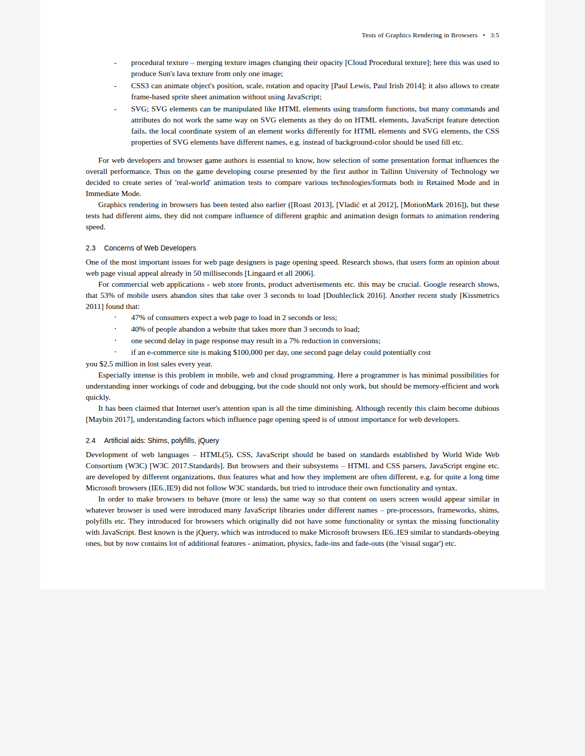Tests of Graphics Rendering in Browsers•3:5
procedural texture – merging texture images changing their opacity [Cloud Procedural texture]; here this was used to produce Sun's lava texture from only one image;
CSS3 can animate object's position, scale, rotation and opacity [Paul Lewis, Paul Irish 2014]; it also allows to create frame-based sprite sheet animation without using JavaScript;
SVG; SVG elements can be manipulated like HTML elements using transform functions, but many commands and attributes do not work the same way on SVG elements as they do on HTML elements, JavaScript feature detection fails, the local coordinate system of an element works differently for HTML elements and SVG elements, the CSS properties of SVG elements have different names, e.g. instead of background-color should be used fill etc.
For web developers and browser game authors is essential to know, how selection of some presentation format influences the overall performance. Thus on the game developing course presented by the first author in Tallinn University of Technology we decided to create series of 'real-world' animation tests to compare various technologies/formats both in Retained Mode and in Immediate Mode.
Graphics rendering in browsers has been tested also earlier ([Roast 2013], [Vladić et al 2012], [MotionMark 2016]), but these tests had different aims, they did not compare influence of different graphic and animation design formats to animation rendering speed.
2.3 Concerns of Web Developers
One of the most important issues for web page designers is page opening speed. Research shows, that users form an opinion about web page visual appeal already in 50 milliseconds [Lingaard et all 2006].
For commercial web applications - web store fronts, product advertisements etc. this may be crucial. Google research shows, that 53% of mobile users abandon sites that take over 3 seconds to load [Doubleclick 2016]. Another recent study [Kissmetrics 2011] found that:
47% of consumers expect a web page to load in 2 seconds or less;
40% of people abandon a website that takes more than 3 seconds to load;
one second delay in page response may result in a 7% reduction in conversions;
if an e-commerce site is making $100,000 per day, one second page delay could potentially cost
you $2.5 million in lost sales every year.
Especially intense is this problem in mobile, web and cloud programming. Here a programmer is has minimal possibilities for understanding inner workings of code and debugging, but the code should not only work, but should be memory-efficient and work quickly.
It has been claimed that Internet user's attention span is all the time diminishing. Although recently this claim become dubious [Maybin 2017], understanding factors which influence page opening speed is of utmost importance for web developers.
2.4 Artificial aids: Shims, polyfills, jQuery
Development of web languages – HTML(5), CSS, JavaScript should be based on standards established by World Wide Web Consortium (W3C) [W3C 2017.Standards]. But browsers and their subsystems – HTML and CSS parsers, JavaScript engine etc. are developed by different organizations, thus features what and how they implement are often different, e.g. for quite a long time Microsoft browsers (IE6..IE9) did not follow W3C standards, but tried to introduce their own functionality and syntax.
In order to make browsers to behave (more or less) the same way so that content on users screen would appear similar in whatever browser is used were introduced many JavaScript libraries under different names – pre-processors, frameworks, shims, polyfills etc. They introduced for browsers which originally did not have some functionality or syntax the missing functionality with JavaScript. Best known is the jQuery, which was introduced to make Microsoft browsers IE6..IE9 similar to standards-obeying ones, but by now contains lot of additional features - animation, physics, fade-ins and fade-outs (the 'visual sugar') etc.